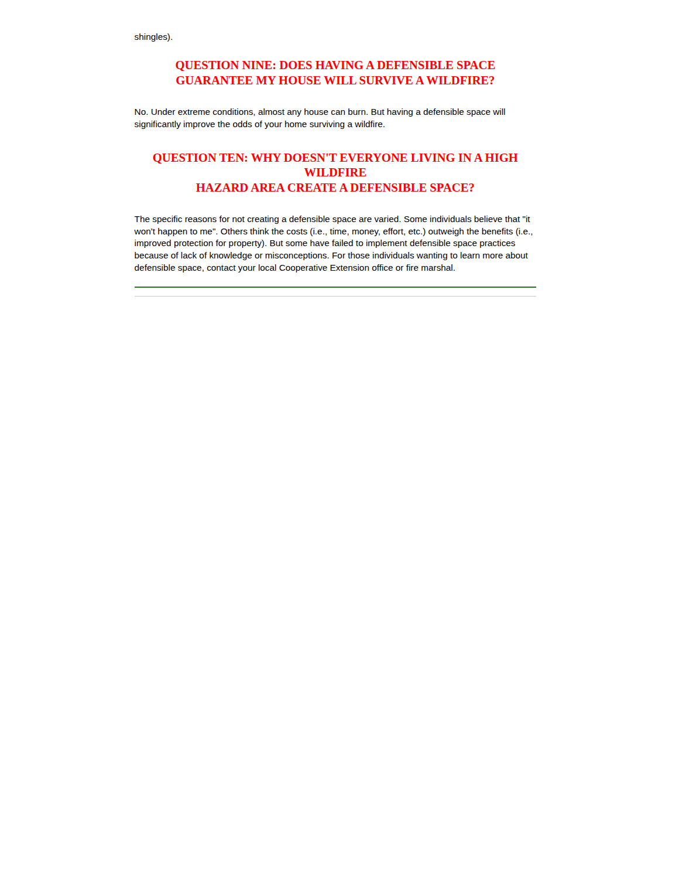shingles).
QUESTION NINE: DOES HAVING A DEFENSIBLE SPACE
GUARANTEE MY HOUSE WILL SURVIVE A WILDFIRE?
No. Under extreme conditions, almost any house can burn. But having a defensible space will significantly improve the odds of your home surviving a wildfire.
QUESTION TEN: WHY DOESN'T EVERYONE LIVING IN A HIGH WILDFIRE
HAZARD AREA CREATE A DEFENSIBLE SPACE?
The specific reasons for not creating a defensible space are varied. Some individuals believe that "it won't happen to me". Others think the costs (i.e., time, money, effort, etc.) outweigh the benefits (i.e., improved protection for property). But some have failed to implement defensible space practices because of lack of knowledge or misconceptions. For those individuals wanting to learn more about defensible space, contact your local Cooperative Extension office or fire marshal.